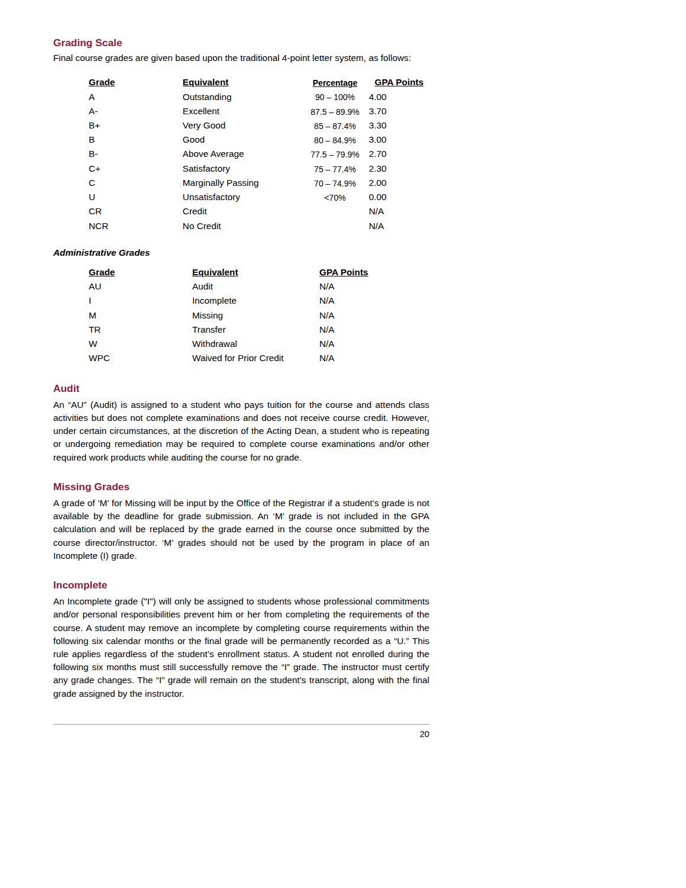Grading Scale
Final course grades are given based upon the traditional 4-point letter system, as follows:
| Grade | Equivalent | Percentage | GPA Points |
| A | Outstanding | 90 – 100% | 4.00 |
| A- | Excellent | 87.5 – 89.9% | 3.70 |
| B+ | Very Good | 85 – 87.4% | 3.30 |
| B | Good | 80 – 84.9% | 3.00 |
| B- | Above Average | 77.5 – 79.9% | 2.70 |
| C+ | Satisfactory | 75 – 77.4% | 2.30 |
| C | Marginally Passing | 70 – 74.9% | 2.00 |
| U | Unsatisfactory | <70% | 0.00 |
| CR | Credit | | N/A |
| NCR | No Credit | | N/A |
Administrative Grades
| Grade | Equivalent | GPA Points |
| AU | Audit | N/A |
| I | Incomplete | N/A |
| M | Missing | N/A |
| TR | Transfer | N/A |
| W | Withdrawal | N/A |
| WPC | Waived for Prior Credit | N/A |
Audit
An “AU” (Audit) is assigned to a student who pays tuition for the course and attends class activities but does not complete examinations and does not receive course credit. However, under certain circumstances, at the discretion of the Acting Dean, a student who is repeating or undergoing remediation may be required to complete course examinations and/or other required work products while auditing the course for no grade.
Missing Grades
A grade of ‘M’ for Missing will be input by the Office of the Registrar if a student’s grade is not available by the deadline for grade submission. An ‘M’ grade is not included in the GPA calculation and will be replaced by the grade earned in the course once submitted by the course director/instructor. ‘M’ grades should not be used by the program in place of an Incomplete (I) grade.
Incomplete
An Incomplete grade ("I") will only be assigned to students whose professional commitments and/or personal responsibilities prevent him or her from completing the requirements of the course. A student may remove an incomplete by completing course requirements within the following six calendar months or the final grade will be permanently recorded as a “U.” This rule applies regardless of the student’s enrollment status. A student not enrolled during the following six months must still successfully remove the “I” grade. The instructor must certify any grade changes. The “I” grade will remain on the student’s transcript, along with the final grade assigned by the instructor.
20